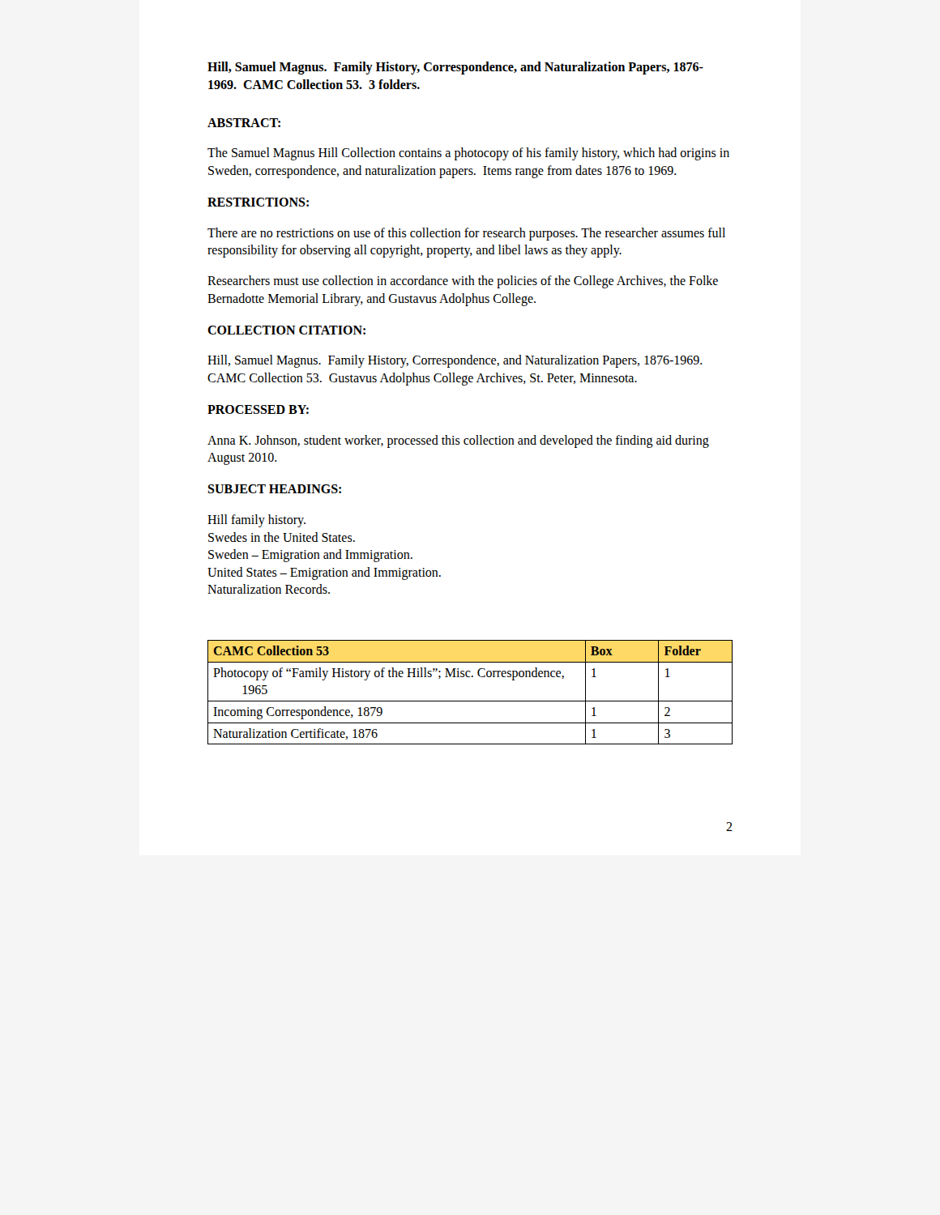Hill, Samuel Magnus. Family History, Correspondence, and Naturalization Papers, 1876-1969. CAMC Collection 53. 3 folders.
ABSTRACT:
The Samuel Magnus Hill Collection contains a photocopy of his family history, which had origins in Sweden, correspondence, and naturalization papers. Items range from dates 1876 to 1969.
RESTRICTIONS:
There are no restrictions on use of this collection for research purposes. The researcher assumes full responsibility for observing all copyright, property, and libel laws as they apply.
Researchers must use collection in accordance with the policies of the College Archives, the Folke Bernadotte Memorial Library, and Gustavus Adolphus College.
COLLECTION CITATION:
Hill, Samuel Magnus. Family History, Correspondence, and Naturalization Papers, 1876-1969. CAMC Collection 53. Gustavus Adolphus College Archives, St. Peter, Minnesota.
PROCESSED BY:
Anna K. Johnson, student worker, processed this collection and developed the finding aid during August 2010.
SUBJECT HEADINGS:
Hill family history.
Swedes in the United States.
Sweden – Emigration and Immigration.
United States – Emigration and Immigration.
Naturalization Records.
| CAMC Collection 53 | Box | Folder |
| --- | --- | --- |
| Photocopy of “Family History of the Hills”; Misc. Correspondence, 1965 | 1 | 1 |
| Incoming Correspondence, 1879 | 1 | 2 |
| Naturalization Certificate, 1876 | 1 | 3 |
2